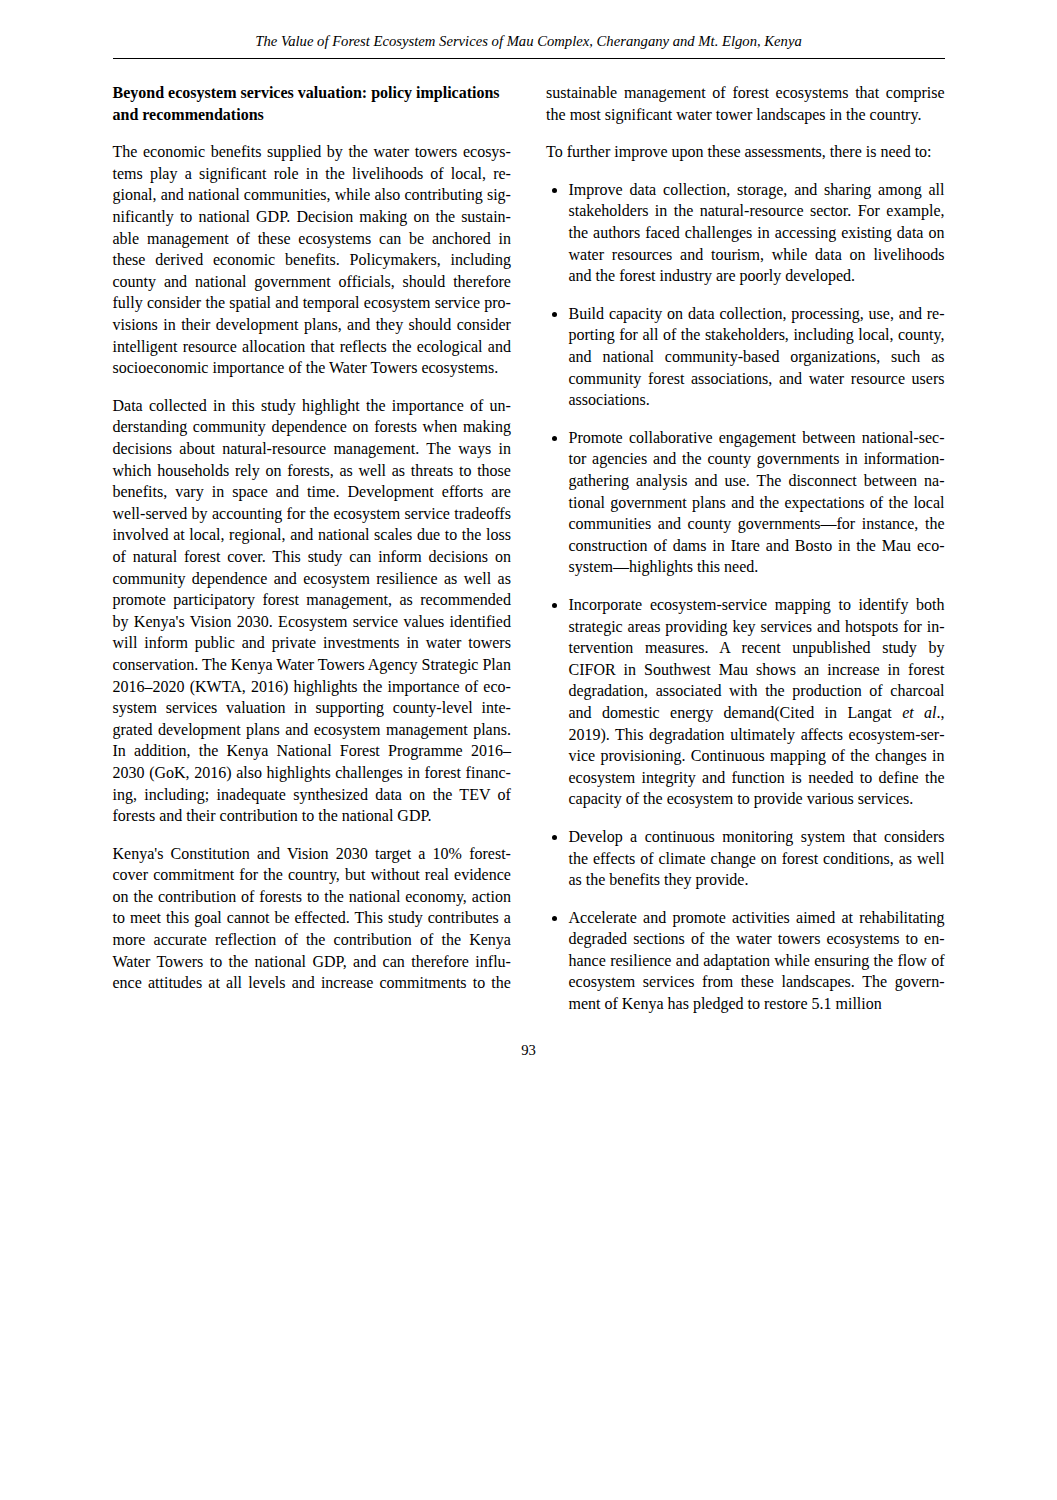The Value of Forest Ecosystem Services of Mau Complex, Cherangany and Mt. Elgon, Kenya
Beyond ecosystem services valuation: policy implications and recommendations
The economic benefits supplied by the water towers ecosystems play a significant role in the livelihoods of local, regional, and national communities, while also contributing significantly to national GDP. Decision making on the sustainable management of these ecosystems can be anchored in these derived economic benefits. Policymakers, including county and national government officials, should therefore fully consider the spatial and temporal ecosystem service provisions in their development plans, and they should consider intelligent resource allocation that reflects the ecological and socioeconomic importance of the Water Towers ecosystems.
Data collected in this study highlight the importance of understanding community dependence on forests when making decisions about natural-resource management. The ways in which households rely on forests, as well as threats to those benefits, vary in space and time. Development efforts are well-served by accounting for the ecosystem service tradeoffs involved at local, regional, and national scales due to the loss of natural forest cover. This study can inform decisions on community dependence and ecosystem resilience as well as promote participatory forest management, as recommended by Kenya's Vision 2030. Ecosystem service values identified will inform public and private investments in water towers conservation. The Kenya Water Towers Agency Strategic Plan 2016–2020 (KWTA, 2016) highlights the importance of ecosystem services valuation in supporting county-level integrated development plans and ecosystem management plans. In addition, the Kenya National Forest Programme 2016–2030 (GoK, 2016) also highlights challenges in forest financing, including; inadequate synthesized data on the TEV of forests and their contribution to the national GDP.
Kenya's Constitution and Vision 2030 target a 10% forest-cover commitment for the country, but without real evidence on the contribution of forests to the national economy, action to meet this goal cannot be effected. This study contributes a more accurate reflection of the contribution of the Kenya Water Towers to the national GDP, and can therefore influence attitudes at all levels and increase commitments to the sustainable management of forest ecosystems that comprise the most significant water tower landscapes in the country.
To further improve upon these assessments, there is need to:
Improve data collection, storage, and sharing among all stakeholders in the natural-resource sector. For example, the authors faced challenges in accessing existing data on water resources and tourism, while data on livelihoods and the forest industry are poorly developed.
Build capacity on data collection, processing, use, and reporting for all of the stakeholders, including local, county, and national community-based organizations, such as community forest associations, and water resource users associations.
Promote collaborative engagement between national-sector agencies and the county governments in information-gathering analysis and use. The disconnect between national government plans and the expectations of the local communities and county governments—for instance, the construction of dams in Itare and Bosto in the Mau ecosystem—highlights this need.
Incorporate ecosystem-service mapping to identify both strategic areas providing key services and hotspots for intervention measures. A recent unpublished study by CIFOR in Southwest Mau shows an increase in forest degradation, associated with the production of charcoal and domestic energy demand(Cited in Langat et al., 2019). This degradation ultimately affects ecosystem-service provisioning. Continuous mapping of the changes in ecosystem integrity and function is needed to define the capacity of the ecosystem to provide various services.
Develop a continuous monitoring system that considers the effects of climate change on forest conditions, as well as the benefits they provide.
Accelerate and promote activities aimed at rehabilitating degraded sections of the water towers ecosystems to enhance resilience and adaptation while ensuring the flow of ecosystem services from these landscapes. The government of Kenya has pledged to restore 5.1 million
93